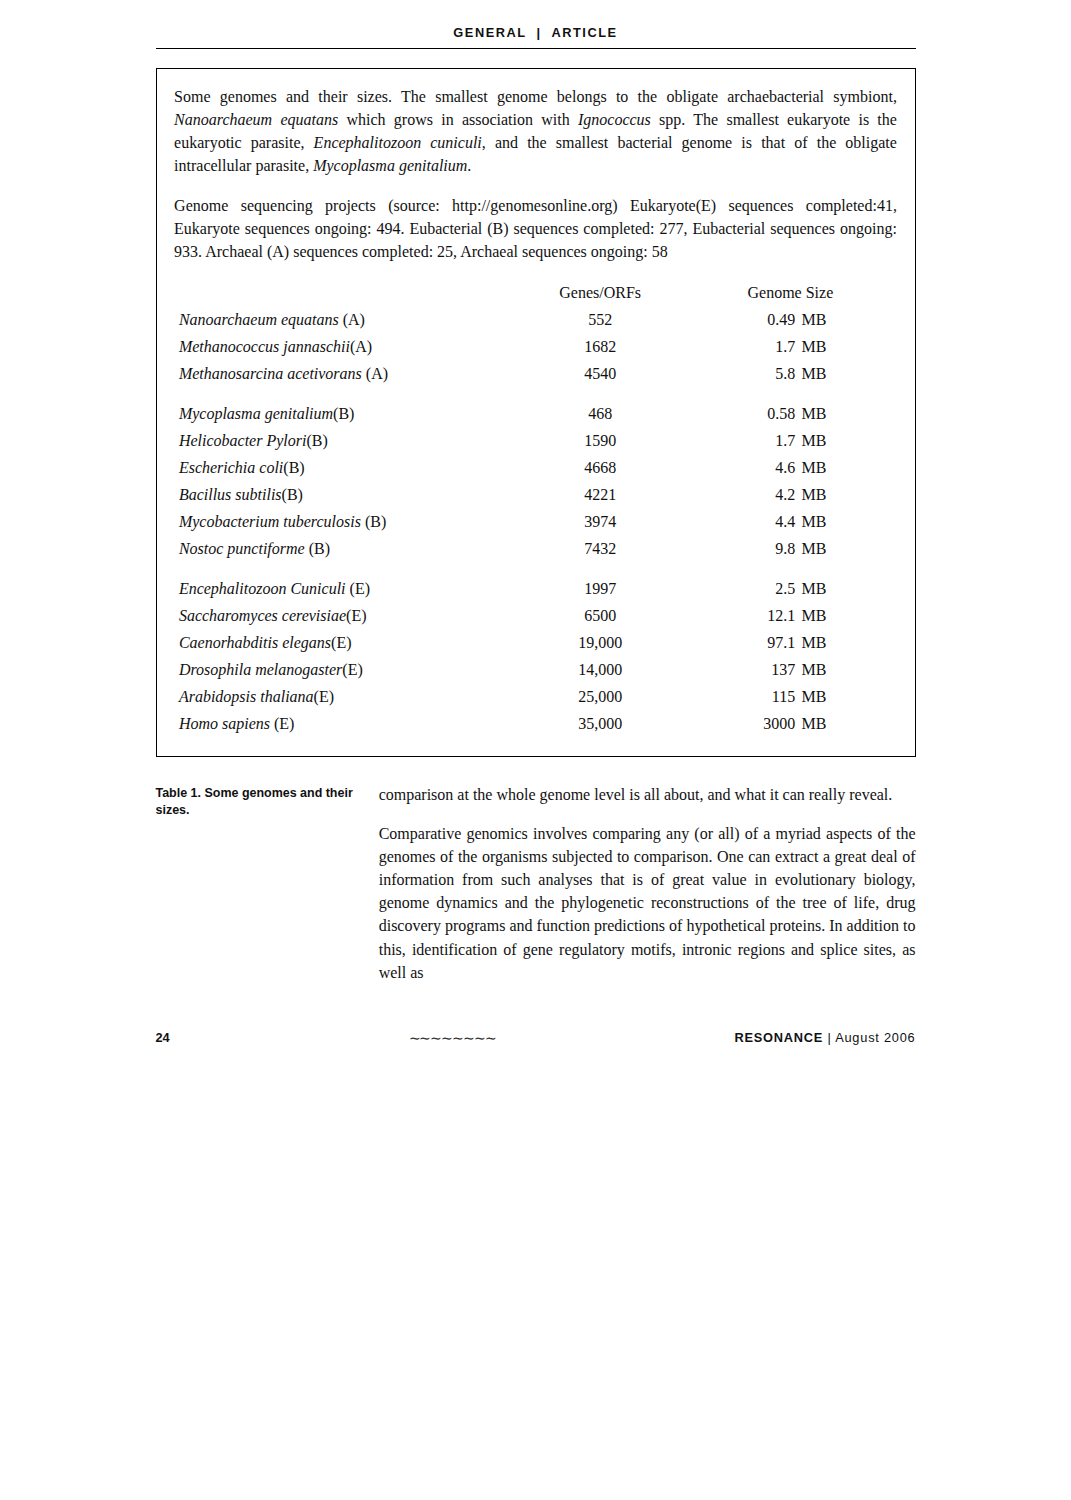GENERAL | ARTICLE
Some genomes and their sizes. The smallest genome belongs to the obligate archaebacterial symbiont, Nanoarchaeum equatans which grows in association with Ignococcus spp. The smallest eukaryote is the eukaryotic parasite, Encephalitozoon cuniculi, and the smallest bacterial genome is that of the obligate intracellular parasite, Mycoplasma genitalium.
Genome sequencing projects (source: http://genomesonline.org) Eukaryote(E) sequences completed:41, Eukaryote sequences ongoing: 494. Eubacterial (B) sequences completed: 277, Eubacterial sequences ongoing: 933. Archaeal (A) sequences completed: 25, Archaeal sequences ongoing: 58
| | Genes/ORFs | Genome Size |
| --- | --- | --- |
| Nanoarchaeum equatans (A) | 552 | 0.49 MB |
| Methanococcus jannaschii (A) | 1682 | 1.7 MB |
| Methanosarcina acetivorans (A) | 4540 | 5.8 MB |
| Mycoplasma genitalium (B) | 468 | 0.58 MB |
| Helicobacter Pylori (B) | 1590 | 1.7 MB |
| Escherichia coli (B) | 4668 | 4.6 MB |
| Bacillus subtilis (B) | 4221 | 4.2 MB |
| Mycobacterium tuberculosis (B) | 3974 | 4.4 MB |
| Nostoc punctiforme (B) | 7432 | 9.8 MB |
| Encephalitozoon Cuniculi (E) | 1997 | 2.5 MB |
| Saccharomyces cerevisiae (E) | 6500 | 12.1 MB |
| Caenorhabditis elegans (E) | 19,000 | 97.1 MB |
| Drosophila melanogaster (E) | 14,000 | 137 MB |
| Arabidopsis thaliana (E) | 25,000 | 115 MB |
| Homo sapiens (E) | 35,000 | 3000 MB |
Table 1. Some genomes and their sizes.
comparison at the whole genome level is all about, and what it can really reveal.
Comparative genomics involves comparing any (or all) of a myriad aspects of the genomes of the organisms subjected to comparison. One can extract a great deal of information from such analyses that is of great value in evolutionary biology, genome dynamics and the phylogenetic reconstructions of the tree of life, drug discovery programs and function predictions of hypothetical proteins. In addition to this, identification of gene regulatory motifs, intronic regions and splice sites, as well as
24 ∼∼∼∼∼∼∼∼ RESONANCE | August 2006